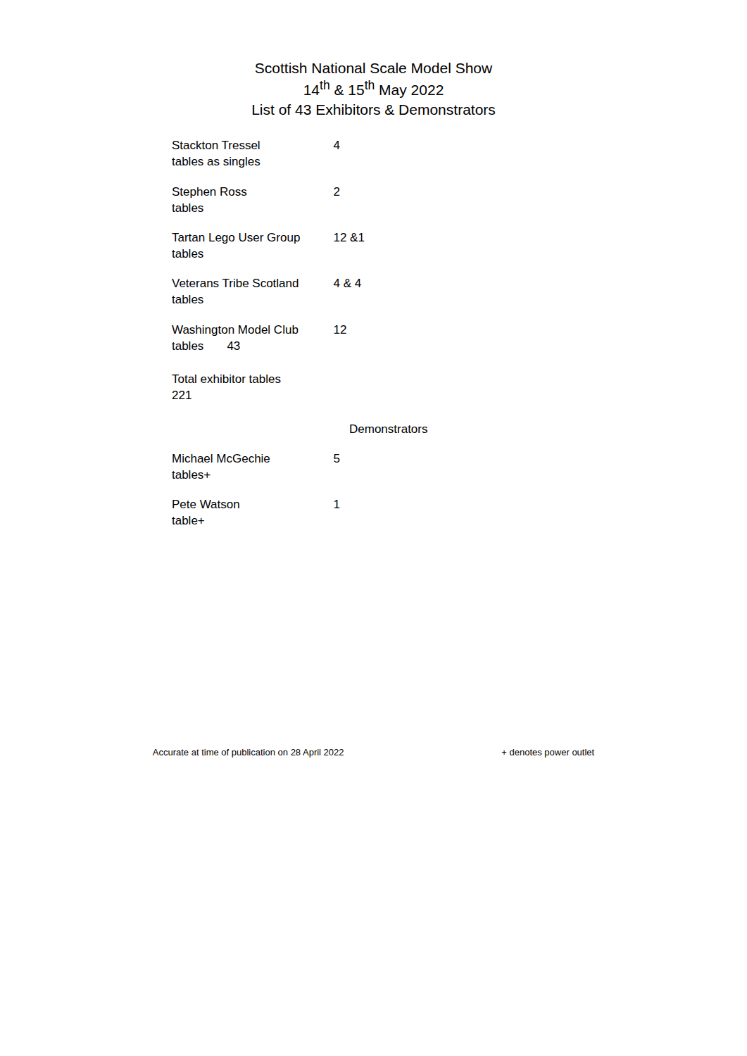Scottish National Scale Model Show
14th & 15th May 2022
List of 43 Exhibitors & Demonstrators
Stackton Tressel 4 tables as singles
Stephen Ross 2 tables
Tartan Lego User Group 12 &1 tables
Veterans Tribe Scotland 4 & 4 tables
Washington Model Club 12 tables 43
Total exhibitor tables 221
Demonstrators
Michael McGechie 5 tables+
Pete Watson 1 table+
Accurate at time of publication on 28 April 2022 + denotes power outlet